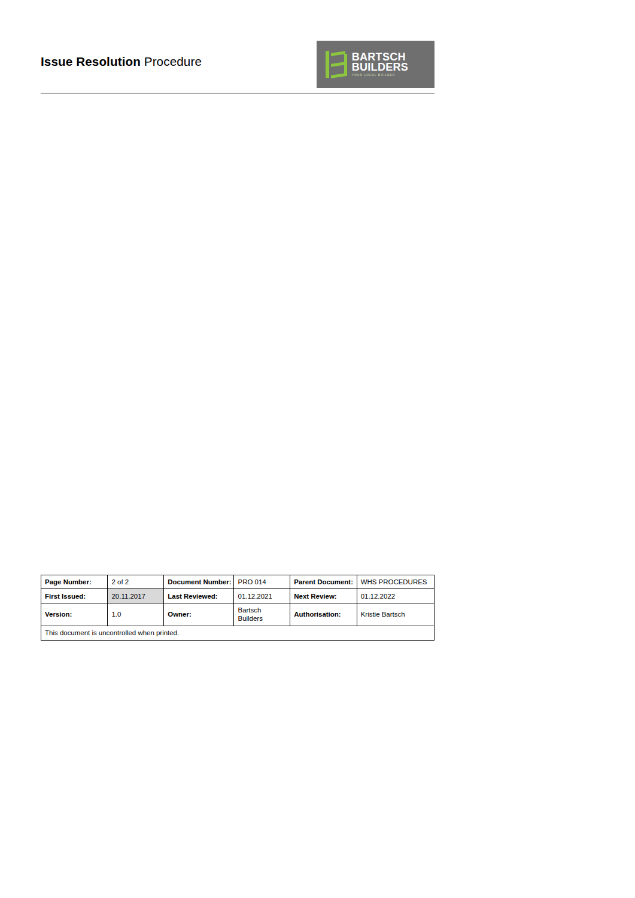Issue Resolution Procedure
BARTSCH
BUILDERS
YOUR LOCAL BUILDER
| Page Number: | 2 of 2 | Document Number: | PRO 014 | Parent Document: | WHS PROCEDURES |
| First Issued: | 20.11.2017 | Last Reviewed: | 01.12.2021 | Next Review: | 01.12.2022 |
| Version: | 1.0 | Owner: | Bartsch Builders | Authorisation: | Kristie Bartsch |
| This document is uncontrolled when printed. |